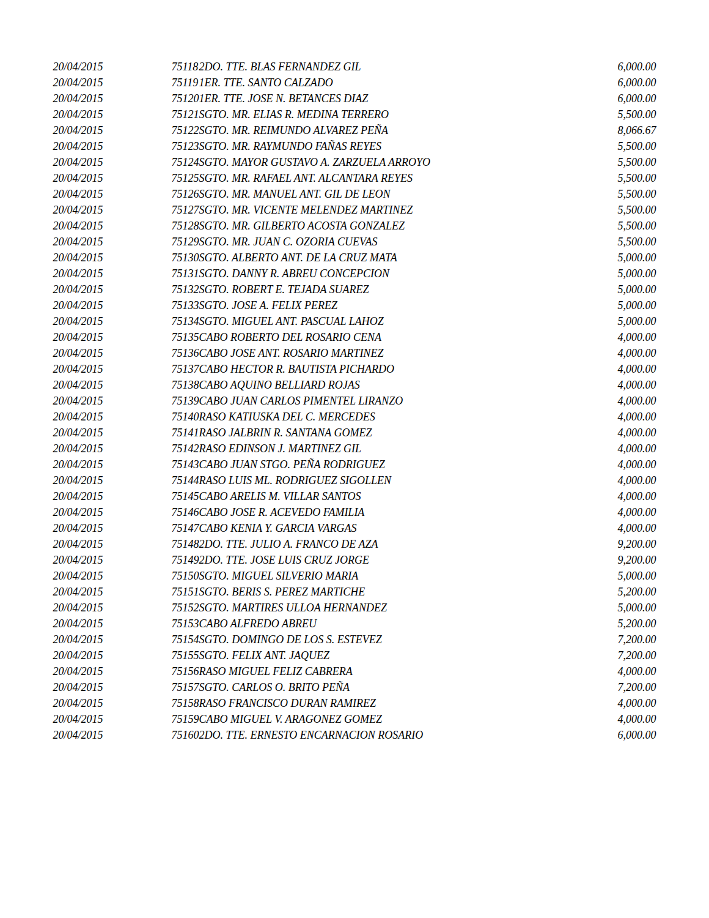| 20/04/2015 | 75118 | 2DO. TTE. BLAS FERNANDEZ GIL | 6,000.00 |
| 20/04/2015 | 75119 | 1ER. TTE. SANTO CALZADO | 6,000.00 |
| 20/04/2015 | 75120 | 1ER. TTE. JOSE N. BETANCES DIAZ | 6,000.00 |
| 20/04/2015 | 75121 | SGTO. MR. ELIAS R. MEDINA TERRERO | 5,500.00 |
| 20/04/2015 | 75122 | SGTO. MR. REIMUNDO ALVAREZ PEÑA | 8,066.67 |
| 20/04/2015 | 75123 | SGTO. MR. RAYMUNDO FAÑAS REYES | 5,500.00 |
| 20/04/2015 | 75124 | SGTO. MAYOR GUSTAVO A. ZARZUELA ARROYO | 5,500.00 |
| 20/04/2015 | 75125 | SGTO. MR. RAFAEL ANT. ALCANTARA REYES | 5,500.00 |
| 20/04/2015 | 75126 | SGTO. MR. MANUEL ANT. GIL DE LEON | 5,500.00 |
| 20/04/2015 | 75127 | SGTO. MR. VICENTE MELENDEZ MARTINEZ | 5,500.00 |
| 20/04/2015 | 75128 | SGTO. MR. GILBERTO ACOSTA GONZALEZ | 5,500.00 |
| 20/04/2015 | 75129 | SGTO. MR. JUAN C. OZORIA CUEVAS | 5,500.00 |
| 20/04/2015 | 75130 | SGTO. ALBERTO ANT. DE LA CRUZ MATA | 5,000.00 |
| 20/04/2015 | 75131 | SGTO. DANNY R. ABREU CONCEPCION | 5,000.00 |
| 20/04/2015 | 75132 | SGTO. ROBERT E. TEJADA SUAREZ | 5,000.00 |
| 20/04/2015 | 75133 | SGTO. JOSE A. FELIX PEREZ | 5,000.00 |
| 20/04/2015 | 75134 | SGTO. MIGUEL ANT. PASCUAL LAHOZ | 5,000.00 |
| 20/04/2015 | 75135 | CABO ROBERTO DEL ROSARIO CENA | 4,000.00 |
| 20/04/2015 | 75136 | CABO JOSE ANT. ROSARIO MARTINEZ | 4,000.00 |
| 20/04/2015 | 75137 | CABO HECTOR R. BAUTISTA PICHARDO | 4,000.00 |
| 20/04/2015 | 75138 | CABO AQUINO BELLIARD ROJAS | 4,000.00 |
| 20/04/2015 | 75139 | CABO JUAN CARLOS PIMENTEL LIRANZO | 4,000.00 |
| 20/04/2015 | 75140 | RASO KATIUSKA DEL C. MERCEDES | 4,000.00 |
| 20/04/2015 | 75141 | RASO JALBRIN R. SANTANA GOMEZ | 4,000.00 |
| 20/04/2015 | 75142 | RASO EDINSON J. MARTINEZ GIL | 4,000.00 |
| 20/04/2015 | 75143 | CABO JUAN STGO. PEÑA RODRIGUEZ | 4,000.00 |
| 20/04/2015 | 75144 | RASO LUIS ML. RODRIGUEZ SIGOLLEN | 4,000.00 |
| 20/04/2015 | 75145 | CABO ARELIS M. VILLAR SANTOS | 4,000.00 |
| 20/04/2015 | 75146 | CABO JOSE R. ACEVEDO FAMILIA | 4,000.00 |
| 20/04/2015 | 75147 | CABO KENIA Y. GARCIA VARGAS | 4,000.00 |
| 20/04/2015 | 75148 | 2DO. TTE. JULIO A. FRANCO DE AZA | 9,200.00 |
| 20/04/2015 | 75149 | 2DO. TTE. JOSE LUIS CRUZ JORGE | 9,200.00 |
| 20/04/2015 | 75150 | SGTO. MIGUEL SILVERIO MARIA | 5,000.00 |
| 20/04/2015 | 75151 | SGTO. BERIS S. PEREZ MARTICHE | 5,200.00 |
| 20/04/2015 | 75152 | SGTO. MARTIRES ULLOA HERNANDEZ | 5,000.00 |
| 20/04/2015 | 75153 | CABO ALFREDO ABREU | 5,200.00 |
| 20/04/2015 | 75154 | SGTO. DOMINGO DE LOS S. ESTEVEZ | 7,200.00 |
| 20/04/2015 | 75155 | SGTO. FELIX ANT. JAQUEZ | 7,200.00 |
| 20/04/2015 | 75156 | RASO MIGUEL FELIZ CABRERA | 4,000.00 |
| 20/04/2015 | 75157 | SGTO. CARLOS O. BRITO PEÑA | 7,200.00 |
| 20/04/2015 | 75158 | RASO FRANCISCO DURAN RAMIREZ | 4,000.00 |
| 20/04/2015 | 75159 | CABO MIGUEL V. ARAGONEZ GOMEZ | 4,000.00 |
| 20/04/2015 | 75160 | 2DO. TTE. ERNESTO ENCARNACION ROSARIO | 6,000.00 |